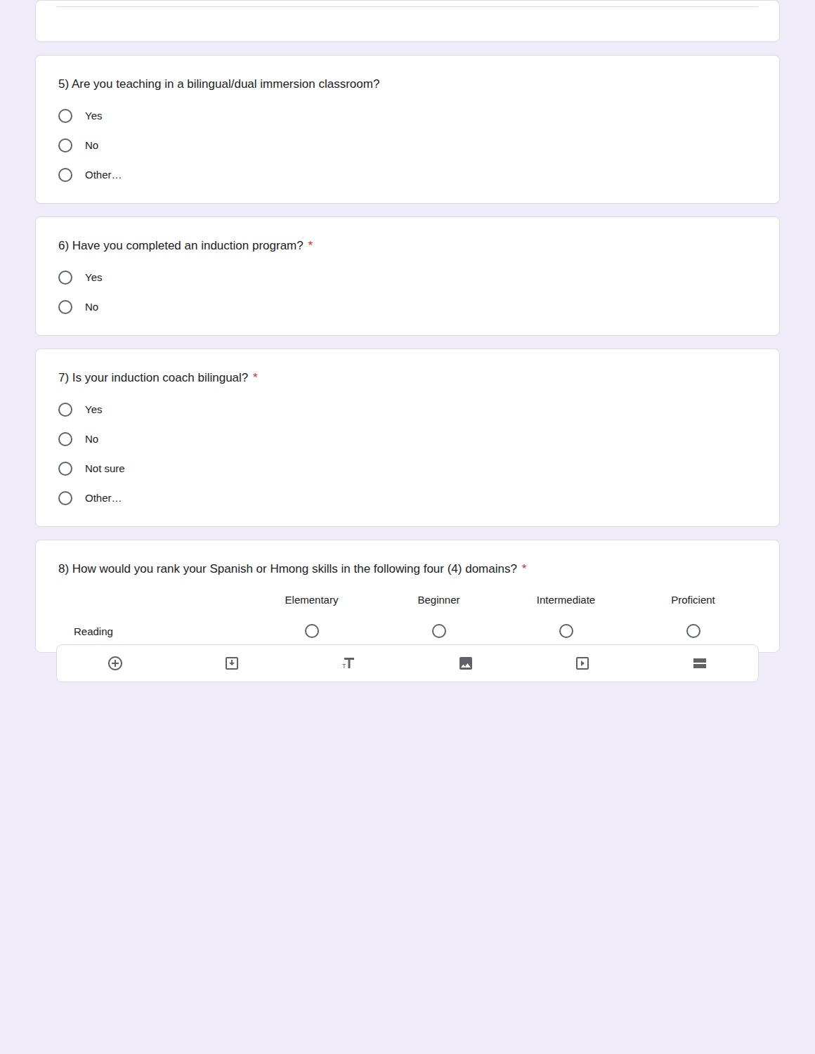5) Are you teaching in a bilingual/dual immersion classroom?
Yes
No
Other…
6) Have you completed an induction program? *
Yes
No
7) Is your induction coach bilingual? *
Yes
No
Not sure
Other…
8) How would you rank your Spanish or Hmong skills in the following four (4) domains? *
Elementary
Beginner
Intermediate
Proficient
Reading
T